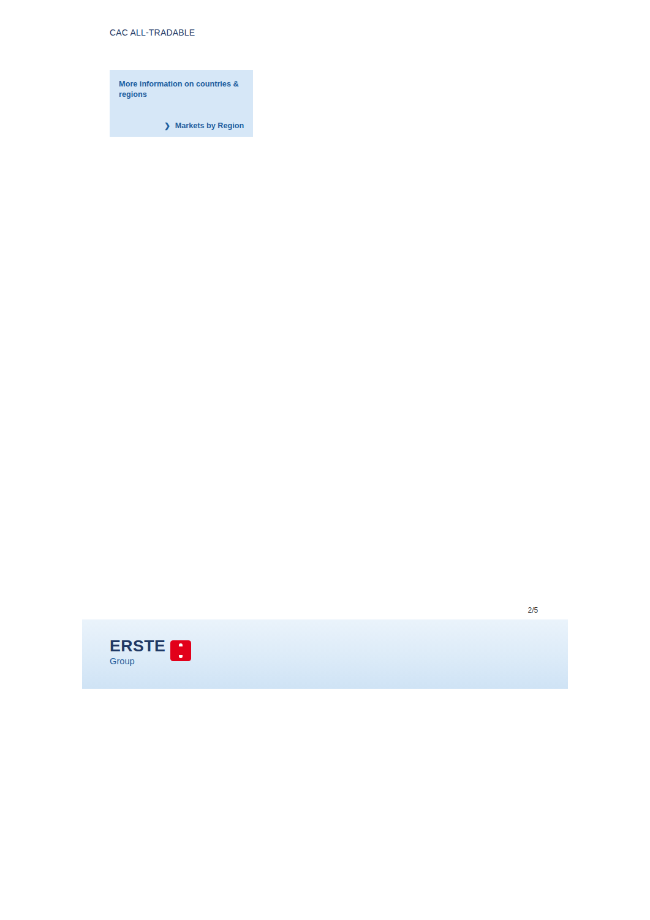CAC ALL-TRADABLE
More information on countries & regions
❯ Markets by Region
2/5
ERSTE Group